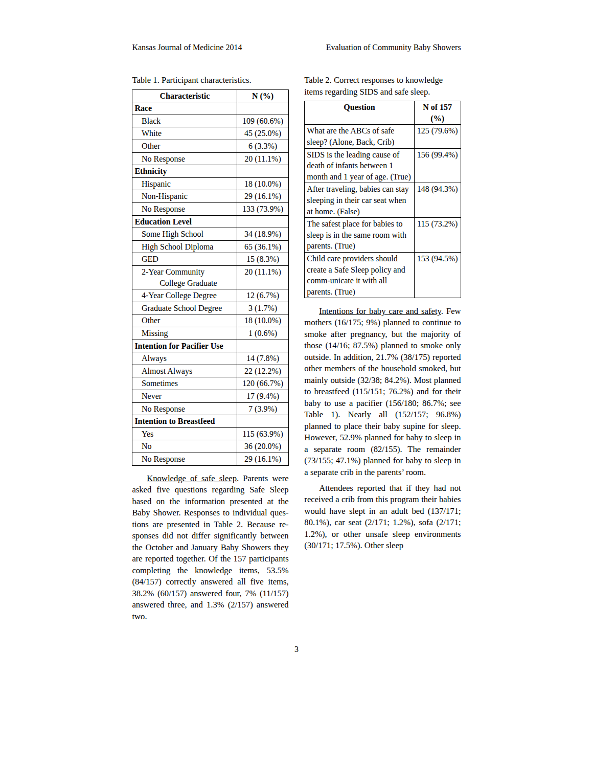Kansas Journal of Medicine 2014 Evaluation of Community Baby Showers
Table 1. Participant characteristics.
| Characteristic | N (%) |
| --- | --- |
| Race | |
| Black | 109 (60.6%) |
| White | 45 (25.0%) |
| Other | 6 (3.3%) |
| No Response | 20 (11.1%) |
| Ethnicity | |
| Hispanic | 18 (10.0%) |
| Non-Hispanic | 29 (16.1%) |
| No Response | 133 (73.9%) |
| Education Level | |
| Some High School | 34 (18.9%) |
| High School Diploma | 65 (36.1%) |
| GED | 15 (8.3%) |
| 2-Year Community College Graduate | 20 (11.1%) |
| 4-Year College Degree | 12 (6.7%) |
| Graduate School Degree | 3 (1.7%) |
| Other | 18 (10.0%) |
| Missing | 1 (0.6%) |
| Intention for Pacifier Use | |
| Always | 14 (7.8%) |
| Almost Always | 22 (12.2%) |
| Sometimes | 120 (66.7%) |
| Never | 17 (9.4%) |
| No Response | 7 (3.9%) |
| Intention to Breastfeed | |
| Yes | 115 (63.9%) |
| No | 36 (20.0%) |
| No Response | 29 (16.1%) |
Knowledge of safe sleep. Parents were asked five questions regarding Safe Sleep based on the information presented at the Baby Shower. Responses to individual questions are presented in Table 2. Because responses did not differ significantly between the October and January Baby Showers they are reported together. Of the 157 participants completing the knowledge items, 53.5% (84/157) correctly answered all five items, 38.2% (60/157) answered four, 7% (11/157) answered three, and 1.3% (2/157) answered two.
Table 2. Correct responses to knowledge items regarding SIDS and safe sleep.
| Question | N of 157 (%) |
| --- | --- |
| What are the ABCs of safe sleep? (Alone, Back, Crib) | 125 (79.6%) |
| SIDS is the leading cause of death of infants between 1 month and 1 year of age. (True) | 156 (99.4%) |
| After traveling, babies can stay sleeping in their car seat when at home. (False) | 148 (94.3%) |
| The safest place for babies to sleep is in the same room with parents. (True) | 115 (73.2%) |
| Child care providers should create a Safe Sleep policy and comm-unicate it with all parents. (True) | 153 (94.5%) |
Intentions for baby care and safety. Few mothers (16/175; 9%) planned to continue to smoke after pregnancy, but the majority of those (14/16; 87.5%) planned to smoke only outside. In addition, 21.7% (38/175) reported other members of the household smoked, but mainly outside (32/38; 84.2%). Most planned to breastfeed (115/151; 76.2%) and for their baby to use a pacifier (156/180; 86.7%; see Table 1). Nearly all (152/157; 96.8%) planned to place their baby supine for sleep. However, 52.9% planned for baby to sleep in a separate room (82/155). The remainder (73/155; 47.1%) planned for baby to sleep in a separate crib in the parents’ room.
Attendees reported that if they had not received a crib from this program their babies would have slept in an adult bed (137/171; 80.1%), car seat (2/171; 1.2%), sofa (2/171; 1.2%), or other unsafe sleep environments (30/171; 17.5%). Other sleep
3